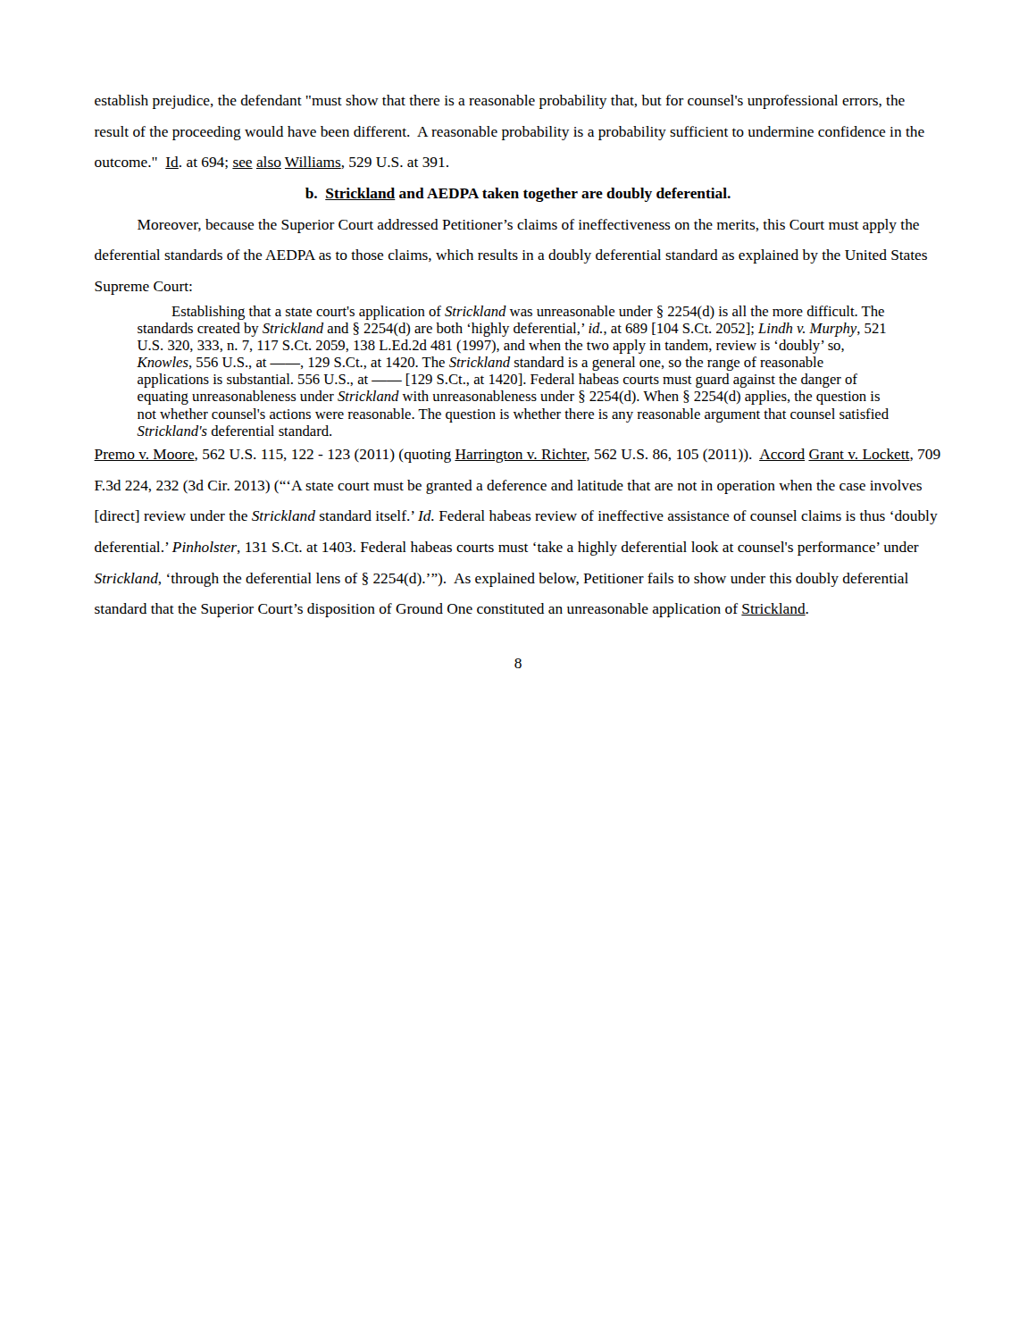establish prejudice, the defendant "must show that there is a reasonable probability that, but for counsel's unprofessional errors, the result of the proceeding would have been different. A reasonable probability is a probability sufficient to undermine confidence in the outcome." Id. at 694; see also Williams, 529 U.S. at 391.
b. Strickland and AEDPA taken together are doubly deferential.
Moreover, because the Superior Court addressed Petitioner’s claims of ineffectiveness on the merits, this Court must apply the deferential standards of the AEDPA as to those claims, which results in a doubly deferential standard as explained by the United States Supreme Court:
Establishing that a state court's application of Strickland was unreasonable under § 2254(d) is all the more difficult. The standards created by Strickland and § 2254(d) are both ‘highly deferential,’ id., at 689 [104 S.Ct. 2052]; Lindh v. Murphy, 521 U.S. 320, 333, n. 7, 117 S.Ct. 2059, 138 L.Ed.2d 481 (1997), and when the two apply in tandem, review is ‘doubly’ so, Knowles, 556 U.S., at ——, 129 S.Ct., at 1420. The Strickland standard is a general one, so the range of reasonable applications is substantial. 556 U.S., at —— [129 S.Ct., at 1420]. Federal habeas courts must guard against the danger of equating unreasonableness under Strickland with unreasonableness under § 2254(d). When § 2254(d) applies, the question is not whether counsel's actions were reasonable. The question is whether there is any reasonable argument that counsel satisfied Strickland's deferential standard.
Premo v. Moore, 562 U.S. 115, 122 - 123 (2011) (quoting Harrington v. Richter, 562 U.S. 86, 105 (2011)). Accord Grant v. Lockett, 709 F.3d 224, 232 (3d Cir. 2013) (“‘A state court must be granted a deference and latitude that are not in operation when the case involves [direct] review under the Strickland standard itself.’ Id. Federal habeas review of ineffective assistance of counsel claims is thus ‘doubly deferential.’ Pinholster, 131 S.Ct. at 1403. Federal habeas courts must ‘take a highly deferential look at counsel's performance’ under Strickland, ‘through the deferential lens of § 2254(d).’”). As explained below, Petitioner fails to show under this doubly deferential standard that the Superior Court’s disposition of Ground One constituted an unreasonable application of Strickland.
8